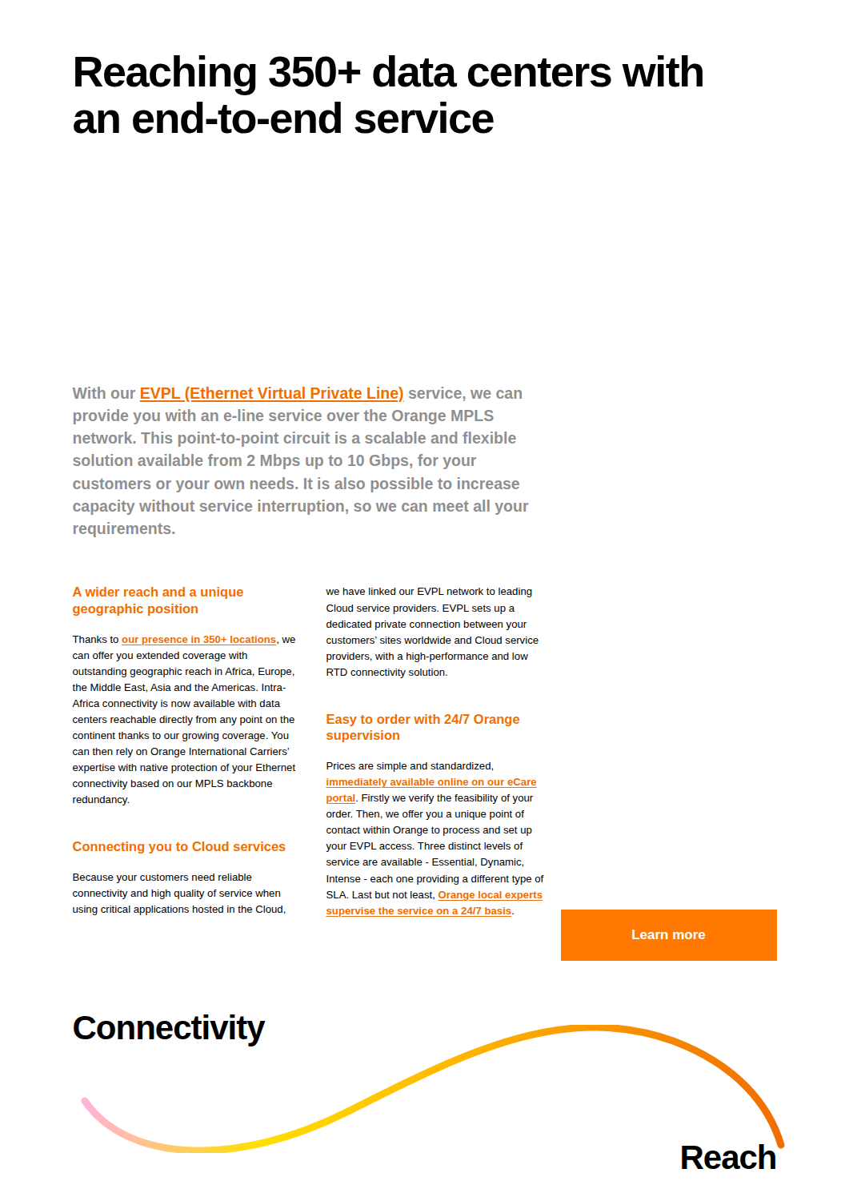Reaching 350+ data centers with an end-to-end service
With our EVPL (Ethernet Virtual Private Line) service, we can provide you with an e-line service over the Orange MPLS network. This point-to-point circuit is a scalable and flexible solution available from 2 Mbps up to 10 Gbps, for your customers or your own needs. It is also possible to increase capacity without service interruption, so we can meet all your requirements.
A wider reach and a unique geographic position
Thanks to our presence in 350+ locations, we can offer you extended coverage with outstanding geographic reach in Africa, Europe, the Middle East, Asia and the Americas. Intra-Africa connectivity is now available with data centers reachable directly from any point on the continent thanks to our growing coverage. You can then rely on Orange International Carriers’ expertise with native protection of your Ethernet connectivity based on our MPLS backbone redundancy.
Connecting you to Cloud services
Because your customers need reliable connectivity and high quality of service when using critical applications hosted in the Cloud,
we have linked our EVPL network to leading Cloud service providers. EVPL sets up a dedicated private connection between your customers’ sites worldwide and Cloud service providers, with a high-performance and low RTD connectivity solution.
Easy to order with 24/7 Orange supervision
Prices are simple and standardized, immediately available online on our eCare portal. Firstly we verify the feasibility of your order. Then, we offer you a unique point of contact within Orange to process and set up your EVPL access. Three distinct levels of service are available - Essential, Dynamic, Intense - each one providing a different type of SLA. Last but not least, Orange local experts supervise the service on a 24/7 basis.
Learn more
Connectivity
Reach